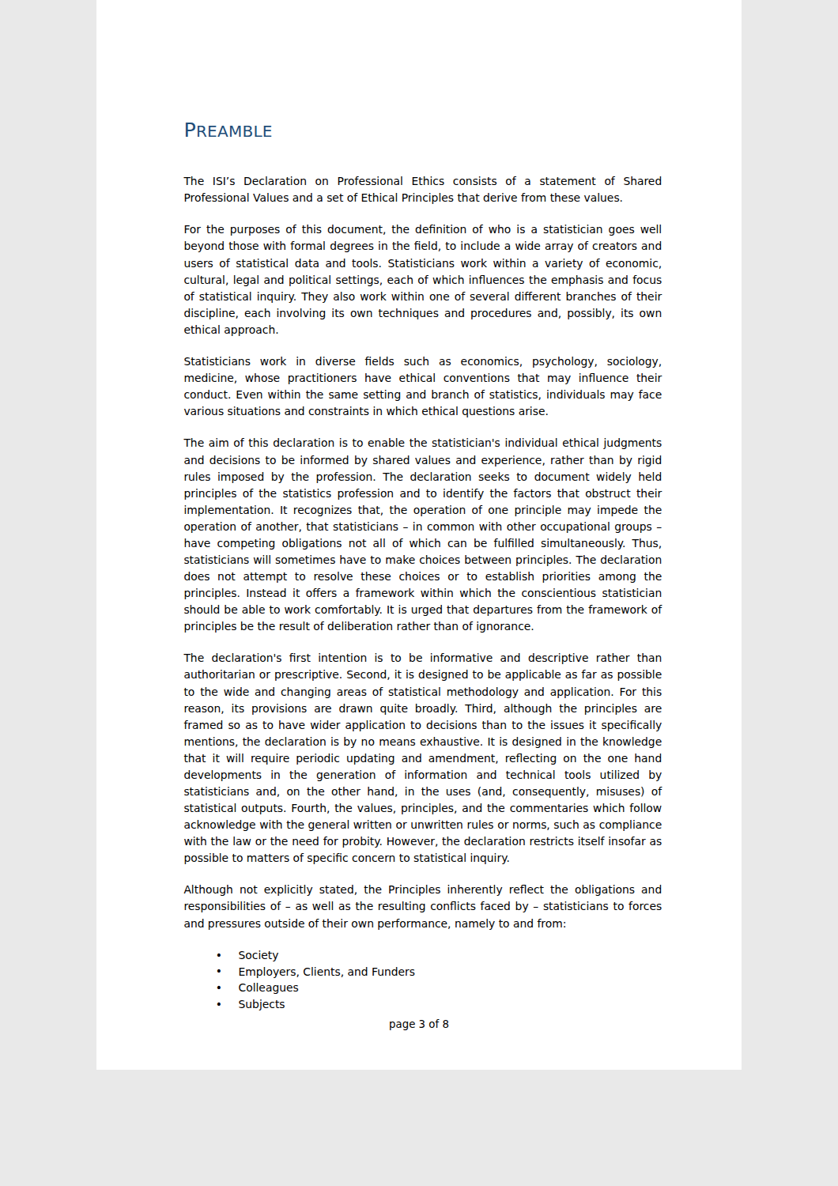PREAMBLE
The ISI’s Declaration on Professional Ethics consists of a statement of Shared Professional Values and a set of Ethical Principles that derive from these values.
For the purposes of this document, the definition of who is a statistician goes well beyond those with formal degrees in the field, to include a wide array of creators and users of statistical data and tools. Statisticians work within a variety of economic, cultural, legal and political settings, each of which influences the emphasis and focus of statistical inquiry. They also work within one of several different branches of their discipline, each involving its own techniques and procedures and, possibly, its own ethical approach.
Statisticians work in diverse fields such as economics, psychology, sociology, medicine, whose practitioners have ethical conventions that may influence their conduct. Even within the same setting and branch of statistics, individuals may face various situations and constraints in which ethical questions arise.
The aim of this declaration is to enable the statistician's individual ethical judgments and decisions to be informed by shared values and experience, rather than by rigid rules imposed by the profession. The declaration seeks to document widely held principles of the statistics profession and to identify the factors that obstruct their implementation. It recognizes that, the operation of one principle may impede the operation of another, that statisticians – in common with other occupational groups – have competing obligations not all of which can be fulfilled simultaneously. Thus, statisticians will sometimes have to make choices between principles. The declaration does not attempt to resolve these choices or to establish priorities among the principles. Instead it offers a framework within which the conscientious statistician should be able to work comfortably. It is urged that departures from the framework of principles be the result of deliberation rather than of ignorance.
The declaration's first intention is to be informative and descriptive rather than authoritarian or prescriptive. Second, it is designed to be applicable as far as possible to the wide and changing areas of statistical methodology and application. For this reason, its provisions are drawn quite broadly. Third, although the principles are framed so as to have wider application to decisions than to the issues it specifically mentions, the declaration is by no means exhaustive. It is designed in the knowledge that it will require periodic updating and amendment, reflecting on the one hand developments in the generation of information and technical tools utilized by statisticians and, on the other hand, in the uses (and, consequently, misuses) of statistical outputs. Fourth, the values, principles, and the commentaries which follow acknowledge with the general written or unwritten rules or norms, such as compliance with the law or the need for probity. However, the declaration restricts itself insofar as possible to matters of specific concern to statistical inquiry.
Although not explicitly stated, the Principles inherently reflect the obligations and responsibilities of – as well as the resulting conflicts faced by – statisticians to forces and pressures outside of their own performance, namely to and from:
Society
Employers, Clients, and Funders
Colleagues
Subjects
page 3 of 8